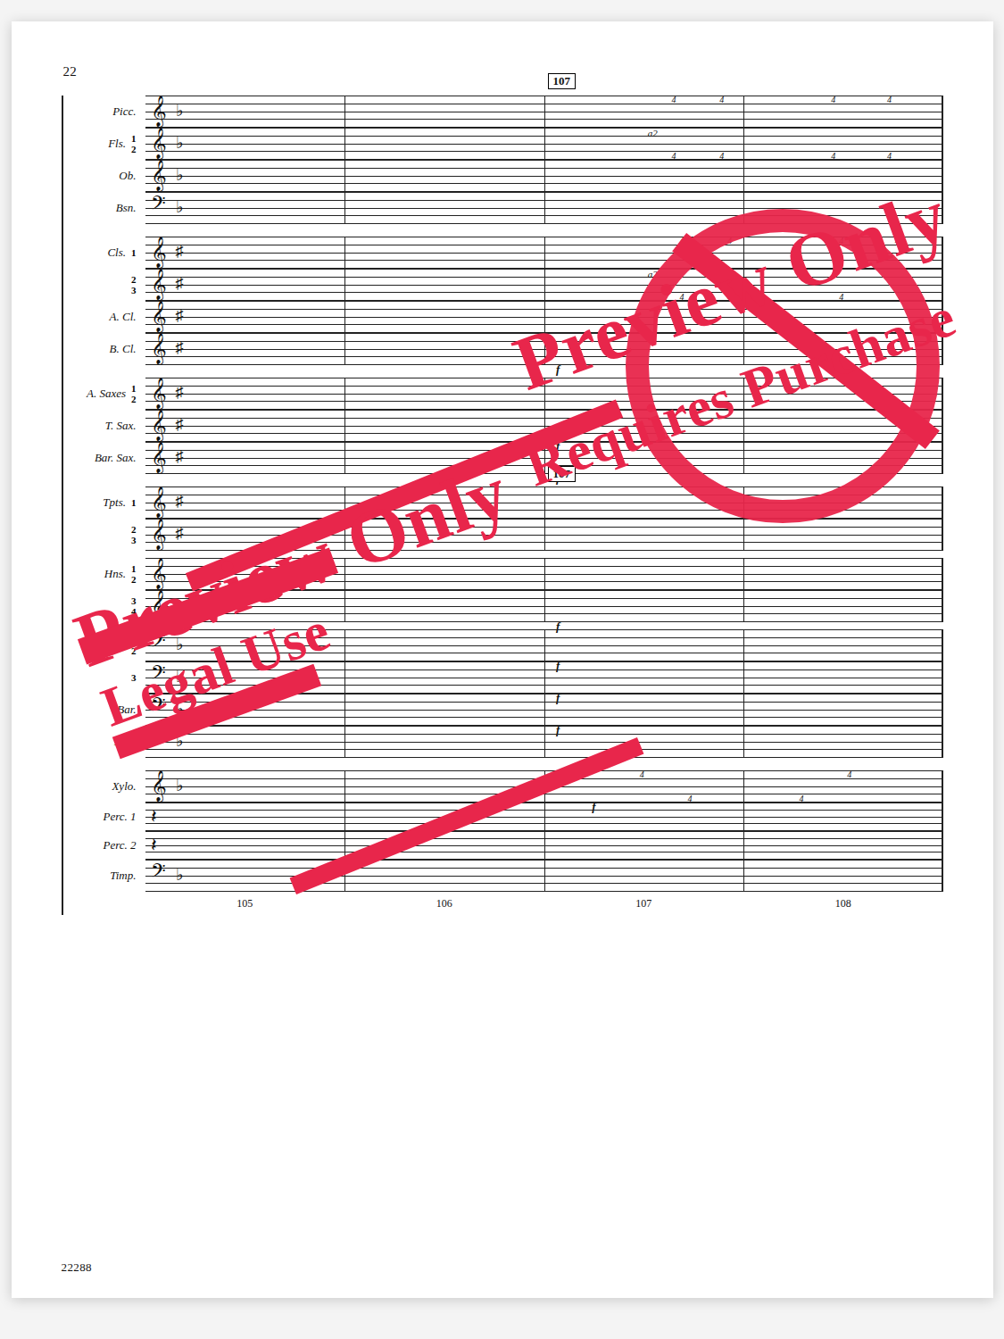22
Picc.
𝄞♭ 107 4 4 4 4
Fls. 12
𝄞♭ a2 4 4 4 4
Ob.
𝄞♭
Bsn.
𝄢♭
Cls. 1
𝄞♯ 4 4 4 4
23
𝄞♯ a2 4 4 4
A. Cl.
𝄞♯
B. Cl.
𝄞♯ f
A. Saxes 12
𝄞♯
T. Sax.
𝄞♯ f
Bar. Sax.
𝄞♯ f
Tpts. 1
𝄞♯ 107
23
𝄞♯
Hns. 12
𝄞
34
𝄞 f
Trbs. 12
𝄢♭ f
3
𝄢♭ f
Bar.
𝄢♭ f
Tuba
𝄢♭
Xylo.
𝄞♭ f 4 4 4 4
Perc. 1
𝄽
Perc. 2
𝄽
Timp.
𝄢♭
105 106 107 108
22288
Preview Only
Requires Purchase
Preview Only
Legal Use